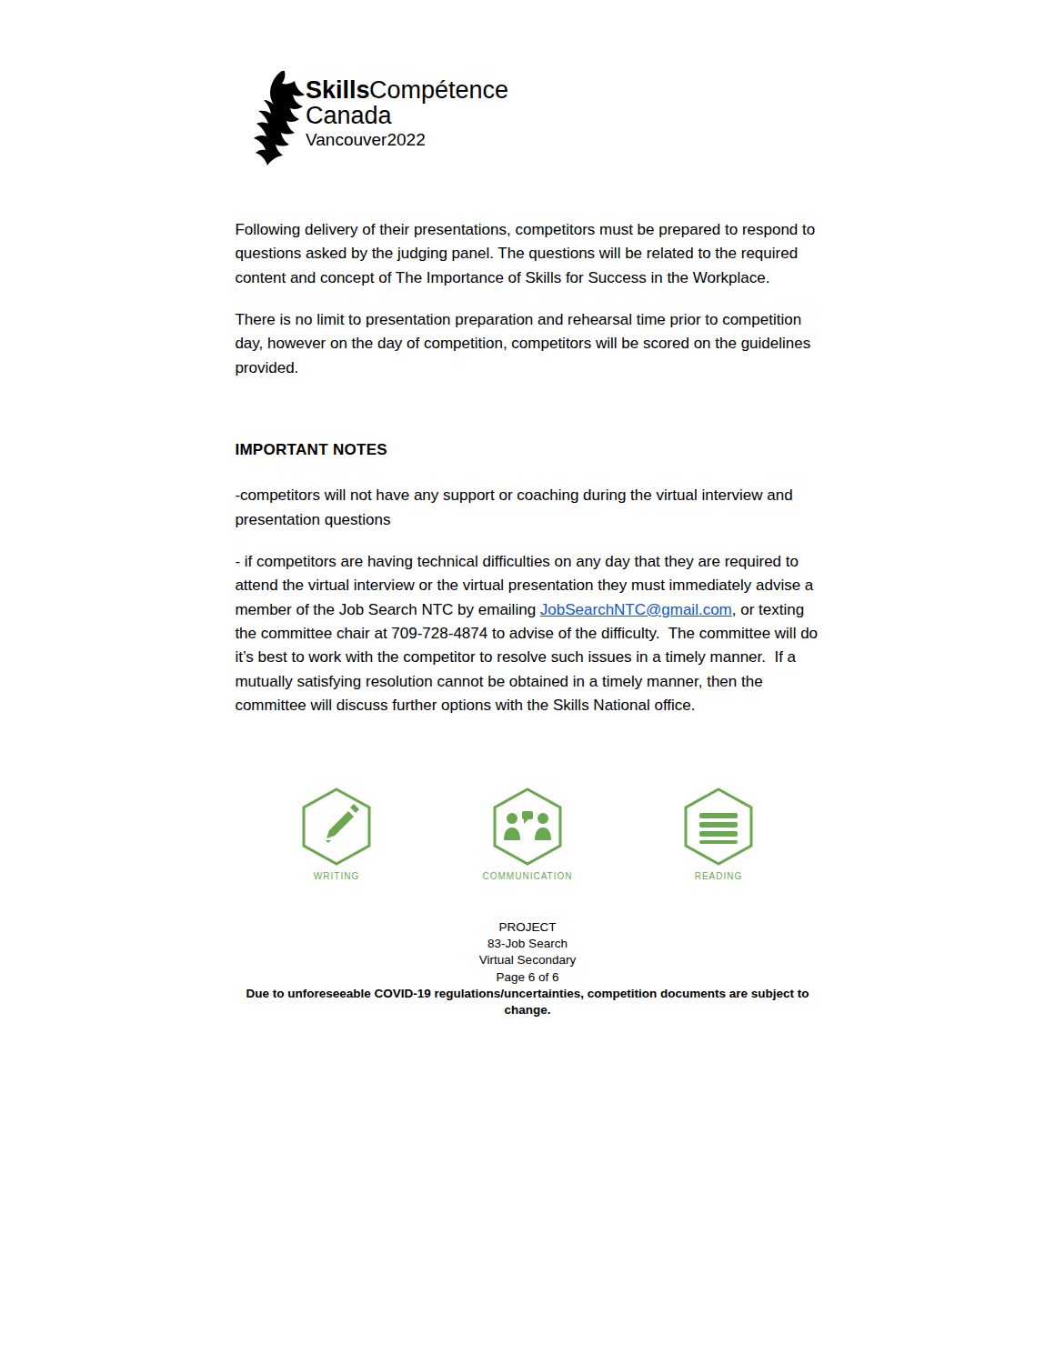Skills Compétences Canada Vancouver2022
Following delivery of their presentations, competitors must be prepared to respond to questions asked by the judging panel. The questions will be related to the required content and concept of The Importance of Skills for Success in the Workplace.
There is no limit to presentation preparation and rehearsal time prior to competition day, however on the day of competition, competitors will be scored on the guidelines provided.
IMPORTANT NOTES
-competitors will not have any support or coaching during the virtual interview and presentation questions
- if competitors are having technical difficulties on any day that they are required to attend the virtual interview or the virtual presentation they must immediately advise a member of the Job Search NTC by emailing JobSearchNTC@gmail.com, or texting the committee chair at 709-728-4874 to advise of the difficulty. The committee will do it’s best to work with the competitor to resolve such issues in a timely manner. If a mutually satisfying resolution cannot be obtained in a timely manner, then the committee will discuss further options with the Skills National office.
WRITING
COMMUNICATION
READING
PROJECT
83-Job Search
Virtual Secondary
Page 6 of 6
Due to unforeseeable COVID-19 regulations/uncertainties, competition documents are subject to change.